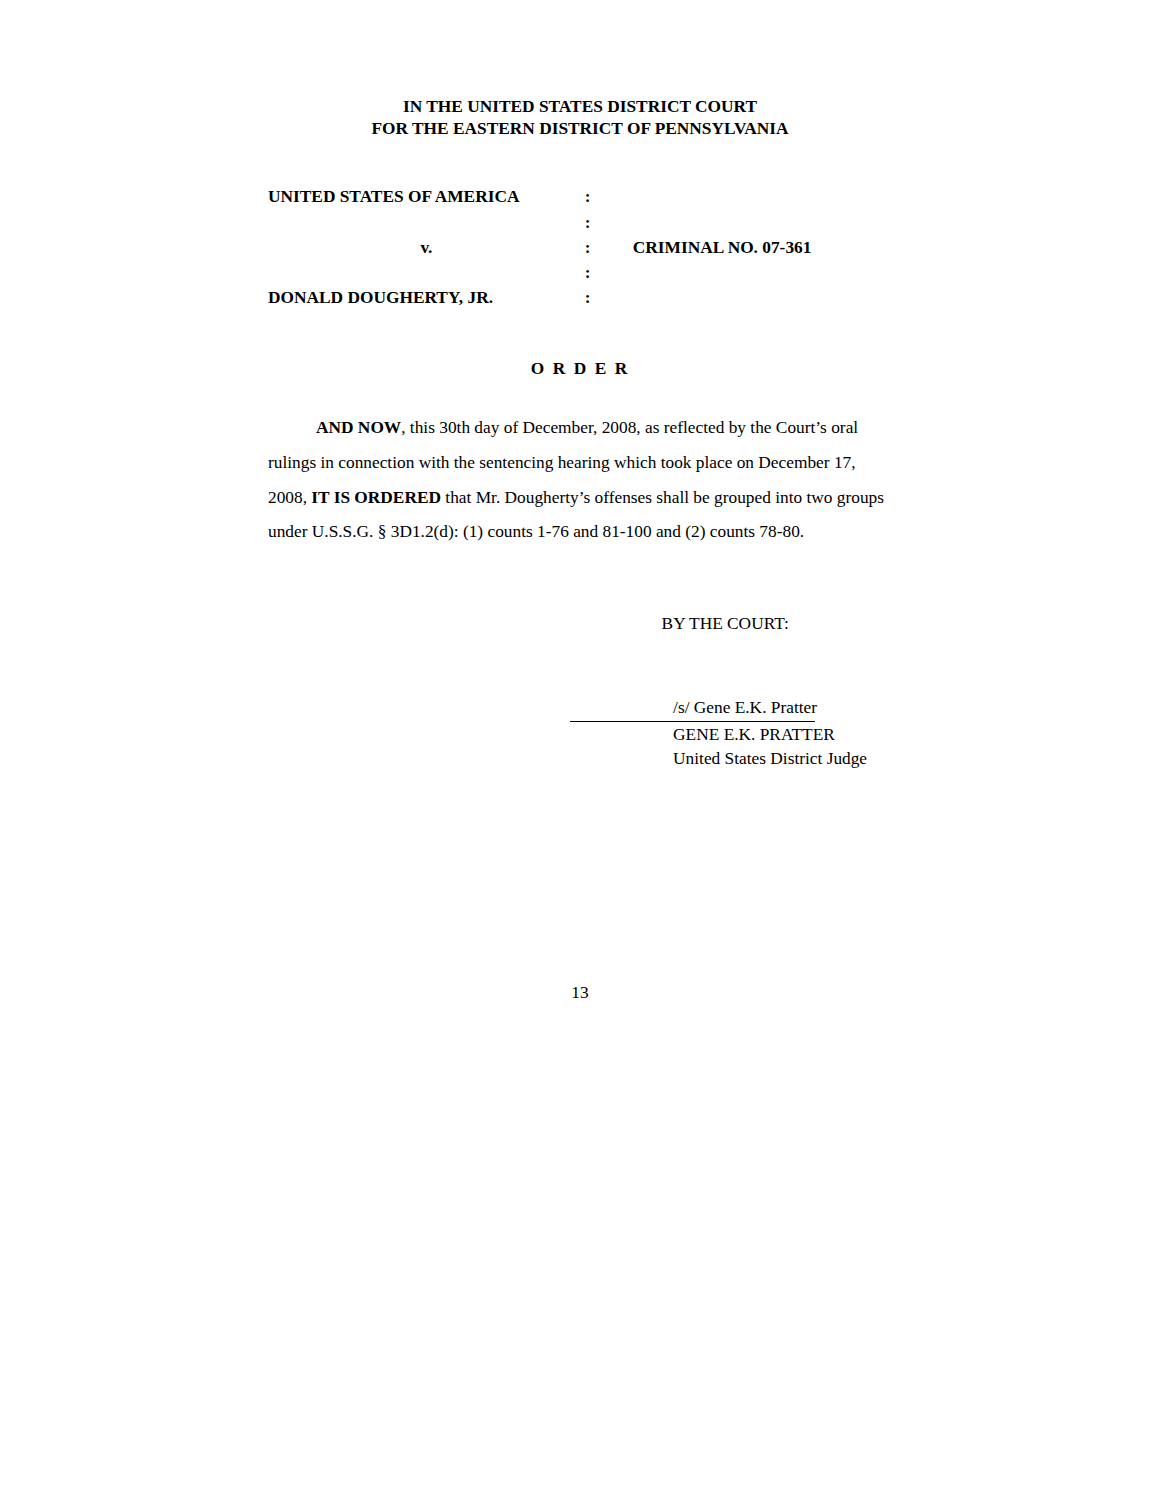IN THE UNITED STATES DISTRICT COURT
FOR THE EASTERN DISTRICT OF PENNSYLVANIA
| UNITED STATES OF AMERICA | : | |
| | : | |
| v. | : | CRIMINAL NO. 07-361 |
| | : | |
| DONALD DOUGHERTY, JR. | : | |
O R D E R
AND NOW, this 30th day of December, 2008, as reflected by the Court’s oral rulings in connection with the sentencing hearing which took place on December 17, 2008, IT IS ORDERED that Mr. Dougherty’s offenses shall be grouped into two groups under U.S.S.G. § 3D1.2(d): (1) counts 1-76 and 81-100 and (2) counts 78-80.
BY THE COURT:
/s/ Gene E.K. Pratter
GENE E.K. PRATTER
United States District Judge
13